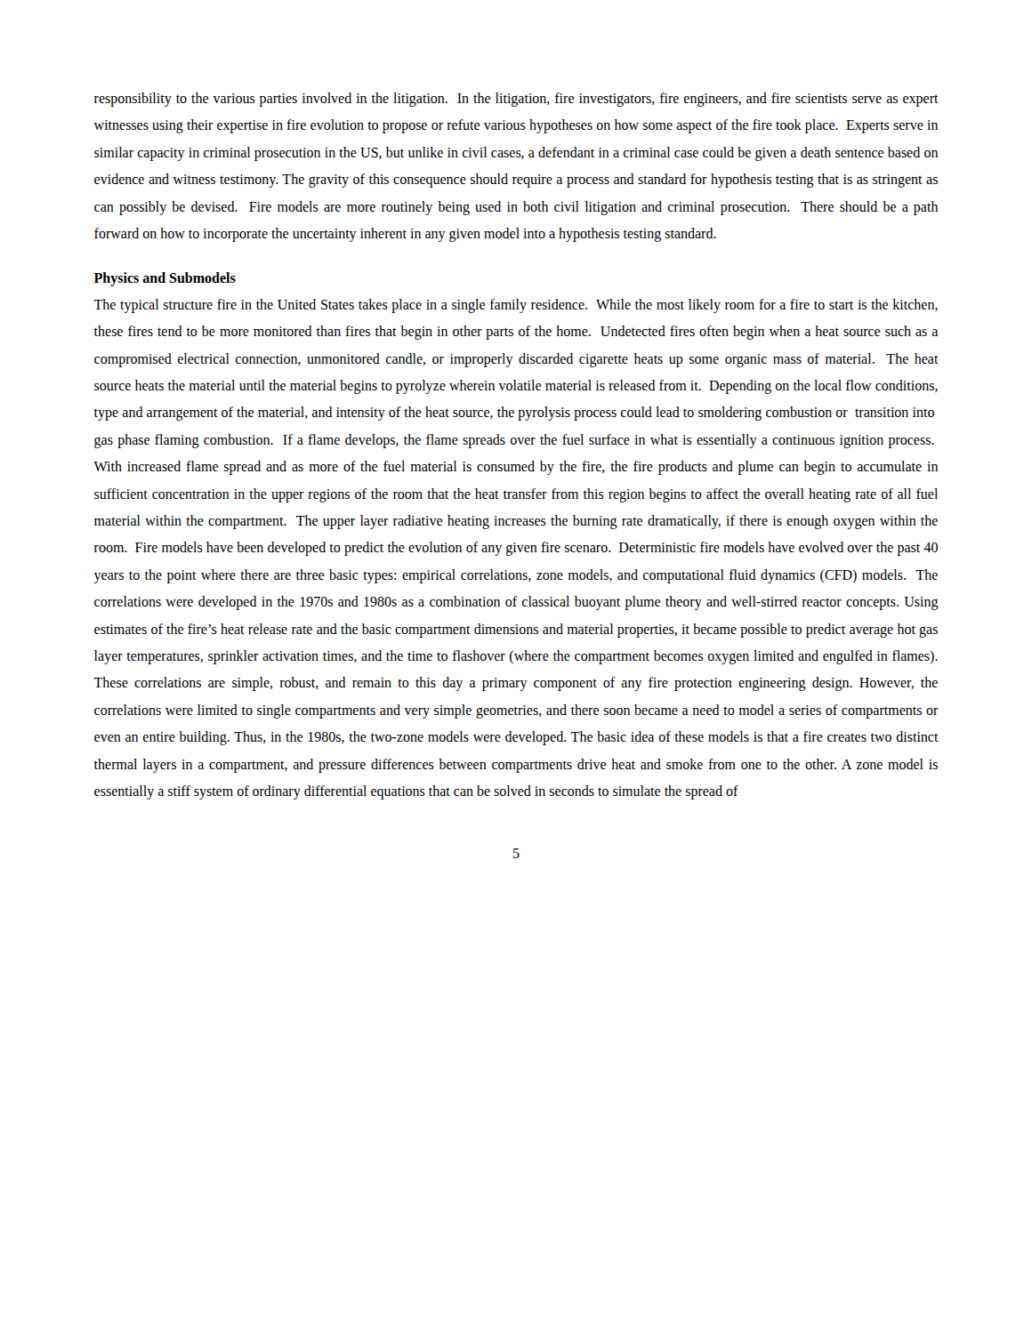responsibility to the various parties involved in the litigation. In the litigation, fire investigators, fire engineers, and fire scientists serve as expert witnesses using their expertise in fire evolution to propose or refute various hypotheses on how some aspect of the fire took place. Experts serve in similar capacity in criminal prosecution in the US, but unlike in civil cases, a defendant in a criminal case could be given a death sentence based on evidence and witness testimony. The gravity of this consequence should require a process and standard for hypothesis testing that is as stringent as can possibly be devised. Fire models are more routinely being used in both civil litigation and criminal prosecution. There should be a path forward on how to incorporate the uncertainty inherent in any given model into a hypothesis testing standard.
Physics and Submodels
The typical structure fire in the United States takes place in a single family residence. While the most likely room for a fire to start is the kitchen, these fires tend to be more monitored than fires that begin in other parts of the home. Undetected fires often begin when a heat source such as a compromised electrical connection, unmonitored candle, or improperly discarded cigarette heats up some organic mass of material. The heat source heats the material until the material begins to pyrolyze wherein volatile material is released from it. Depending on the local flow conditions, type and arrangement of the material, and intensity of the heat source, the pyrolysis process could lead to smoldering combustion or transition into gas phase flaming combustion. If a flame develops, the flame spreads over the fuel surface in what is essentially a continuous ignition process. With increased flame spread and as more of the fuel material is consumed by the fire, the fire products and plume can begin to accumulate in sufficient concentration in the upper regions of the room that the heat transfer from this region begins to affect the overall heating rate of all fuel material within the compartment. The upper layer radiative heating increases the burning rate dramatically, if there is enough oxygen within the room. Fire models have been developed to predict the evolution of any given fire scenaro. Deterministic fire models have evolved over the past 40 years to the point where there are three basic types: empirical correlations, zone models, and computational fluid dynamics (CFD) models. The correlations were developed in the 1970s and 1980s as a combination of classical buoyant plume theory and well-stirred reactor concepts. Using estimates of the fire’s heat release rate and the basic compartment dimensions and material properties, it became possible to predict average hot gas layer temperatures, sprinkler activation times, and the time to flashover (where the compartment becomes oxygen limited and engulfed in flames). These correlations are simple, robust, and remain to this day a primary component of any fire protection engineering design. However, the correlations were limited to single compartments and very simple geometries, and there soon became a need to model a series of compartments or even an entire building. Thus, in the 1980s, the two-zone models were developed. The basic idea of these models is that a fire creates two distinct thermal layers in a compartment, and pressure differences between compartments drive heat and smoke from one to the other. A zone model is essentially a stiff system of ordinary differential equations that can be solved in seconds to simulate the spread of
5